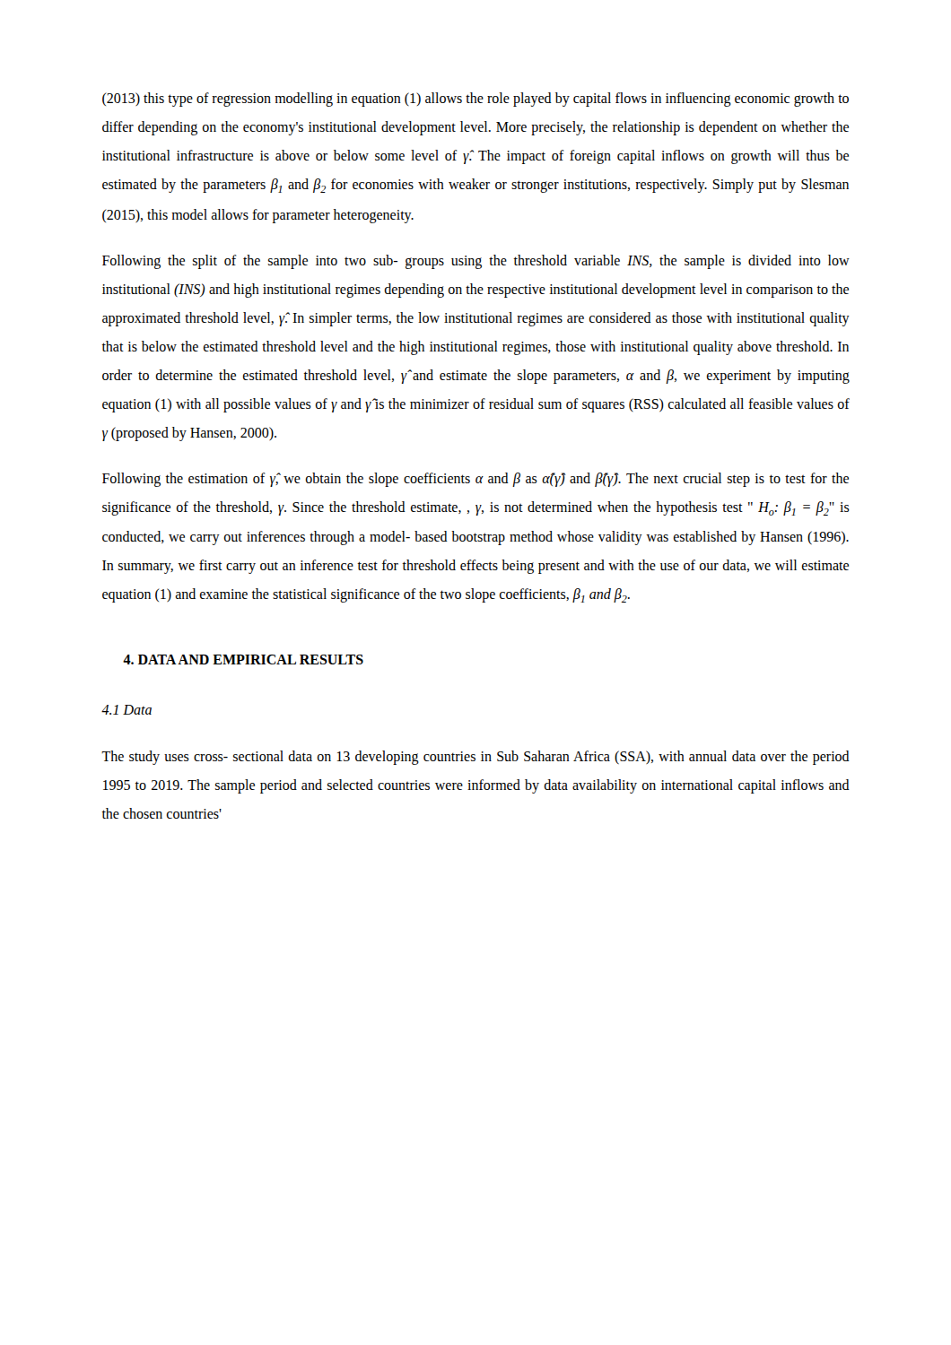(2013) this type of regression modelling in equation (1) allows the role played by capital flows in influencing economic growth to differ depending on the economy's institutional development level. More precisely, the relationship is dependent on whether the institutional infrastructure is above or below some level of γ̂. The impact of foreign capital inflows on growth will thus be estimated by the parameters β1 and β2 for economies with weaker or stronger institutions, respectively. Simply put by Slesman (2015), this model allows for parameter heterogeneity.
Following the split of the sample into two sub- groups using the threshold variable INS, the sample is divided into low institutional (INS) and high institutional regimes depending on the respective institutional development level in comparison to the approximated threshold level, γ̂. In simpler terms, the low institutional regimes are considered as those with institutional quality that is below the estimated threshold level and the high institutional regimes, those with institutional quality above threshold. In order to determine the estimated threshold level, γ̂ and estimate the slope parameters, α and β, we experiment by imputing equation (1) with all possible values of γ and γ̂ is the minimizer of residual sum of squares (RSS) calculated all feasible values of γ (proposed by Hansen, 2000).
Following the estimation of γ̂, we obtain the slope coefficients α and β as α̂(γ̂) and β̂(γ̂). The next crucial step is to test for the significance of the threshold, γ. Since the threshold estimate, , γ, is not determined when the hypothesis test " Ho: β1 = β2" is conducted, we carry out inferences through a model- based bootstrap method whose validity was established by Hansen (1996). In summary, we first carry out an inference test for threshold effects being present and with the use of our data, we will estimate equation (1) and examine the statistical significance of the two slope coefficients, β1 and β2.
DATA AND EMPIRICAL RESULTS
4.1 Data
The study uses cross- sectional data on 13 developing countries in Sub Saharan Africa (SSA), with annual data over the period 1995 to 2019. The sample period and selected countries were informed by data availability on international capital inflows and the chosen countries'